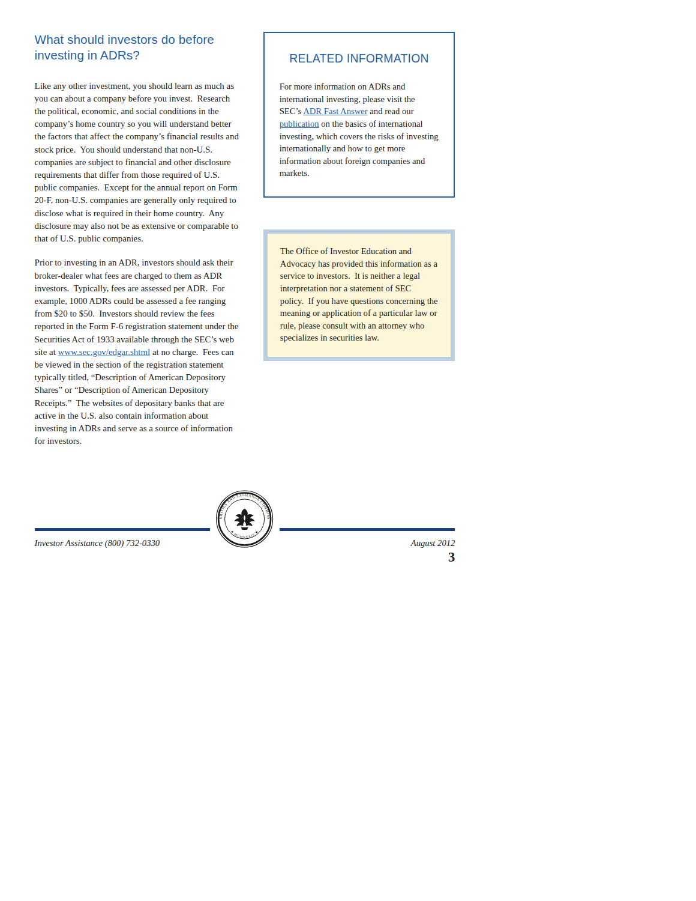What should investors do before
investing in ADRs?
Like any other investment, you should learn as much as you can about a company before you invest. Research the political, economic, and social conditions in the company’s home country so you will understand better the factors that affect the company’s financial results and stock price. You should understand that non-U.S. companies are subject to financial and other disclosure requirements that differ from those required of U.S. public companies. Except for the annual report on Form 20-F, non-U.S. companies are generally only required to disclose what is required in their home country. Any disclosure may also not be as extensive or comparable to that of U.S. public companies.
Prior to investing in an ADR, investors should ask their broker-dealer what fees are charged to them as ADR investors. Typically, fees are assessed per ADR. For example, 1000 ADRs could be assessed a fee ranging from $20 to $50. Investors should review the fees reported in the Form F-6 registration statement under the Securities Act of 1933 available through the SEC’s web site at www.sec.gov/edgar.shtml at no charge. Fees can be viewed in the section of the registration statement typically titled, “Description of American Depository Shares” or “Description of American Depository Receipts.” The websites of depositary banks that are active in the U.S. also contain information about investing in ADRs and serve as a source of information for investors.
RELATED INFORMATION
For more information on ADRs and international investing, please visit the SEC’s ADR Fast Answer and read our publication on the basics of international investing, which covers the risks of investing internationally and how to get more information about foreign companies and markets.
The Office of Investor Education and Advocacy has provided this information as a service to investors. It is neither a legal interpretation nor a statement of SEC policy. If you have questions concerning the meaning or application of a particular law or rule, please consult with an attorney who specializes in securities law.
★ SECURITIES AND EXCHANGE COMMISSION ★ ★ MCMXXXIV ★
Investor Assistance (800) 732-0330
August 2012
3